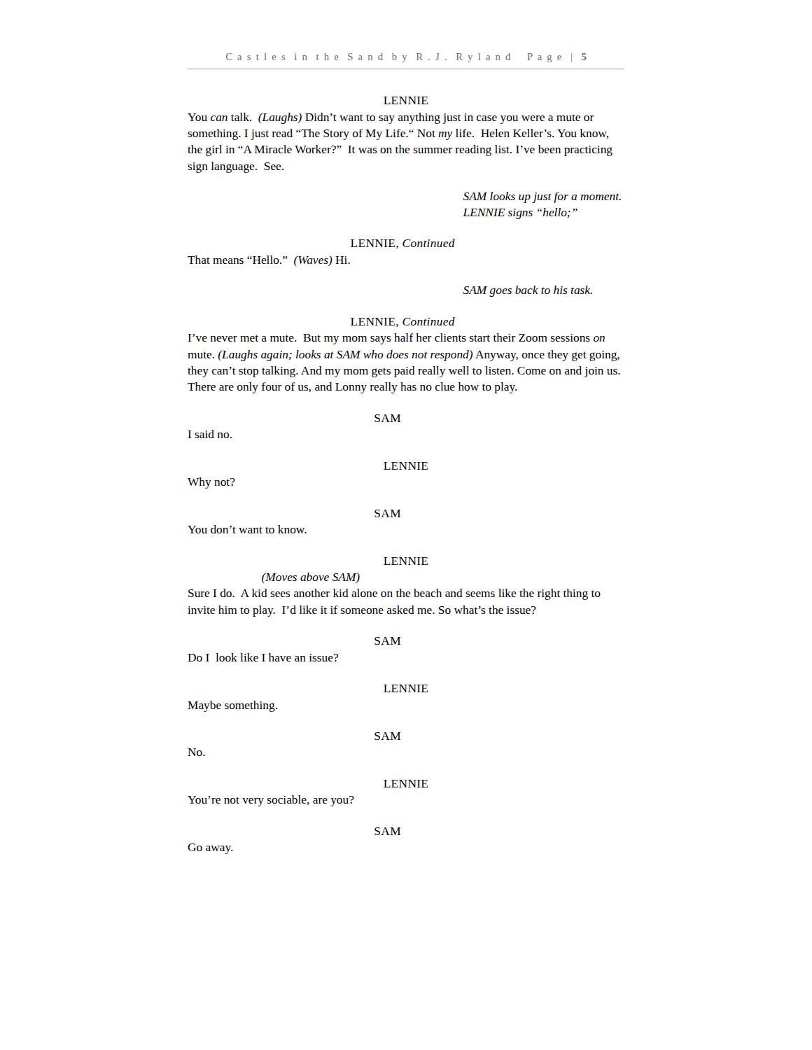C a s t l e s i n t h e S a n d b y R . J . R y l a n d P a g e | 5
LENNIE
You can talk. (Laughs) Didn’t want to say anything just in case you were a mute or something. I just read “The Story of My Life.“ Not my life. Helen Keller’s. You know, the girl in “A Miracle Worker?” It was on the summer reading list. I’ve been practicing sign language. See.
SAM looks up just for a moment. LENNIE signs “hello;”
LENNIE, Continued
That means “Hello.” (Waves) Hi.
SAM goes back to his task.
LENNIE, Continued
I’ve never met a mute. But my mom says half her clients start their Zoom sessions on mute. (Laughs again; looks at SAM who does not respond) Anyway, once they get going, they can’t stop talking. And my mom gets paid really well to listen. Come on and join us. There are only four of us, and Lonny really has no clue how to play.
SAM
I said no.
LENNIE
Why not?
SAM
You don’t want to know.
LENNIE
(Moves above SAM) Sure I do. A kid sees another kid alone on the beach and seems like the right thing to invite him to play. I’d like it if someone asked me. So what’s the issue?
SAM
Do I look like I have an issue?
LENNIE
Maybe something.
SAM
No.
LENNIE
You’re not very sociable, are you?
SAM
Go away.